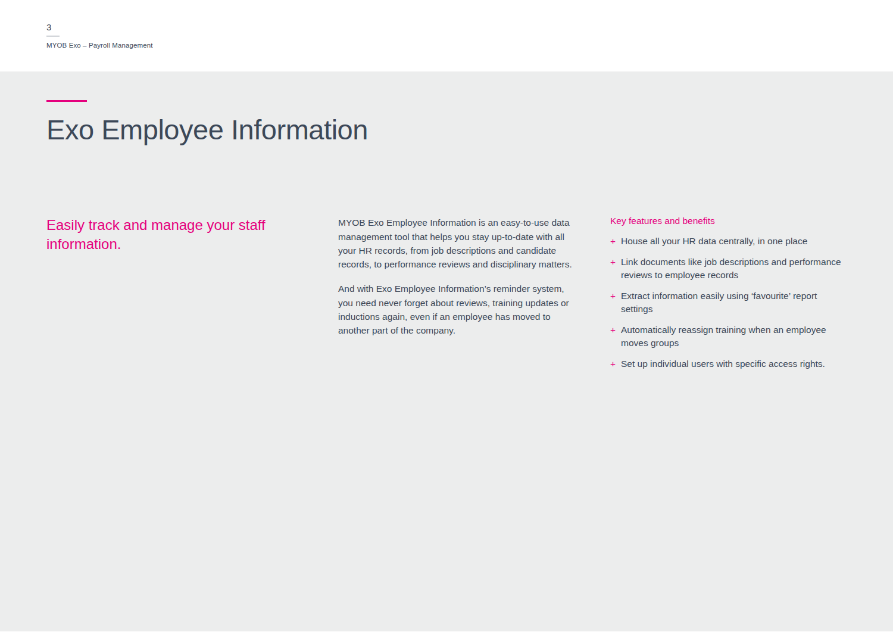3
MYOB Exo – Payroll Management
Exo Employee Information
Easily track and manage your staff information.
MYOB Exo Employee Information is an easy-to-use data management tool that helps you stay up-to-date with all your HR records, from job descriptions and candidate records, to performance reviews and disciplinary matters.
And with Exo Employee Information’s reminder system, you need never forget about reviews, training updates or inductions again, even if an employee has moved to another part of the company.
Key features and benefits
House all your HR data centrally, in one place
Link documents like job descriptions and performance reviews to employee records
Extract information easily using ‘favourite’ report settings
Automatically reassign training when an employee moves groups
Set up individual users with specific access rights.